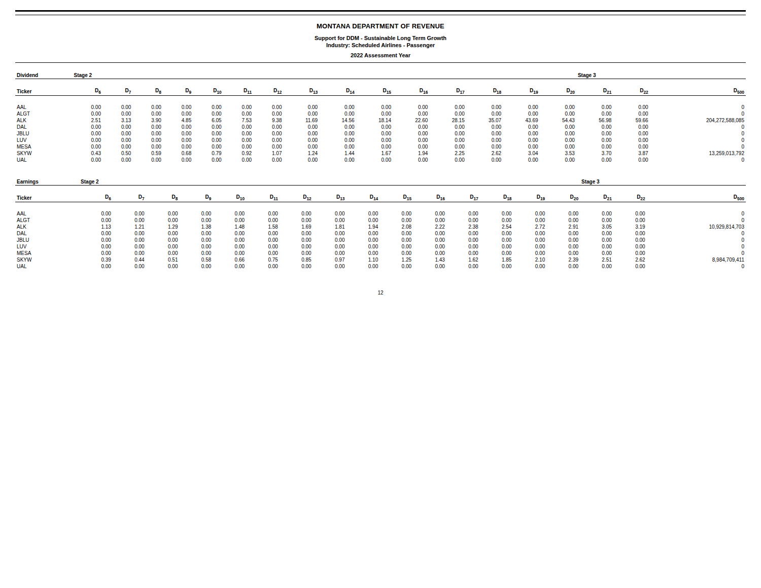MONTANA DEPARTMENT OF REVENUE
Support for DDM - Sustainable Long Term Growth
Industry: Scheduled Airlines - Passenger
2022 Assessment Year
| Dividend | Stage 2 | Stage 3 |
| Ticker | D 6 | D 7 | D 8 | D 9 | D 10 | D 11 | D 12 | D 13 | D 14 | D 15 | D 16 | D 17 | D 18 | D 19 | D 20 | D 21 | D 22 | D 500 |
| AAL | 0.00 | 0.00 | 0.00 | 0.00 | 0.00 | 0.00 | 0.00 | 0.00 | 0.00 | 0.00 | 0.00 | 0.00 | 0.00 | 0.00 | 0.00 | 0.00 | 0.00 | 0 |
| ALGT | 0.00 | 0.00 | 0.00 | 0.00 | 0.00 | 0.00 | 0.00 | 0.00 | 0.00 | 0.00 | 0.00 | 0.00 | 0.00 | 0.00 | 0.00 | 0.00 | 0.00 | 0 |
| ALK | 2.51 | 3.13 | 3.90 | 4.85 | 6.05 | 7.53 | 9.38 | 11.69 | 14.56 | 18.14 | 22.60 | 28.15 | 35.07 | 43.69 | 54.43 | 56.98 | 59.66 | 204,272,588,085 |
| DAL | 0.00 | 0.00 | 0.00 | 0.00 | 0.00 | 0.00 | 0.00 | 0.00 | 0.00 | 0.00 | 0.00 | 0.00 | 0.00 | 0.00 | 0.00 | 0.00 | 0.00 | 0 |
| JBLU | 0.00 | 0.00 | 0.00 | 0.00 | 0.00 | 0.00 | 0.00 | 0.00 | 0.00 | 0.00 | 0.00 | 0.00 | 0.00 | 0.00 | 0.00 | 0.00 | 0.00 | 0 |
| LUV | 0.00 | 0.00 | 0.00 | 0.00 | 0.00 | 0.00 | 0.00 | 0.00 | 0.00 | 0.00 | 0.00 | 0.00 | 0.00 | 0.00 | 0.00 | 0.00 | 0.00 | 0 |
| MESA | 0.00 | 0.00 | 0.00 | 0.00 | 0.00 | 0.00 | 0.00 | 0.00 | 0.00 | 0.00 | 0.00 | 0.00 | 0.00 | 0.00 | 0.00 | 0.00 | 0.00 | 0 |
| SKYW | 0.43 | 0.50 | 0.59 | 0.68 | 0.79 | 0.92 | 1.07 | 1.24 | 1.44 | 1.67 | 1.94 | 2.25 | 2.62 | 3.04 | 3.53 | 3.70 | 3.87 | 13,259,013,792 |
| UAL | 0.00 | 0.00 | 0.00 | 0.00 | 0.00 | 0.00 | 0.00 | 0.00 | 0.00 | 0.00 | 0.00 | 0.00 | 0.00 | 0.00 | 0.00 | 0.00 | 0.00 | 0 |
| Earnings | Stage 2 | Stage 3 |
| Ticker | D 6 | D 7 | D 8 | D 9 | D 10 | D 11 | D 12 | D 13 | D 14 | D 15 | D 16 | D 17 | D 18 | D 19 | D 20 | D 21 | D 22 | D 500 |
| AAL | 0.00 | 0.00 | 0.00 | 0.00 | 0.00 | 0.00 | 0.00 | 0.00 | 0.00 | 0.00 | 0.00 | 0.00 | 0.00 | 0.00 | 0.00 | 0.00 | 0.00 | 0 |
| ALGT | 0.00 | 0.00 | 0.00 | 0.00 | 0.00 | 0.00 | 0.00 | 0.00 | 0.00 | 0.00 | 0.00 | 0.00 | 0.00 | 0.00 | 0.00 | 0.00 | 0.00 | 0 |
| ALK | 1.13 | 1.21 | 1.29 | 1.38 | 1.48 | 1.58 | 1.69 | 1.81 | 1.94 | 2.08 | 2.22 | 2.38 | 2.54 | 2.72 | 2.91 | 3.05 | 3.19 | 10,929,814,703 |
| DAL | 0.00 | 0.00 | 0.00 | 0.00 | 0.00 | 0.00 | 0.00 | 0.00 | 0.00 | 0.00 | 0.00 | 0.00 | 0.00 | 0.00 | 0.00 | 0.00 | 0.00 | 0 |
| JBLU | 0.00 | 0.00 | 0.00 | 0.00 | 0.00 | 0.00 | 0.00 | 0.00 | 0.00 | 0.00 | 0.00 | 0.00 | 0.00 | 0.00 | 0.00 | 0.00 | 0.00 | 0 |
| LUV | 0.00 | 0.00 | 0.00 | 0.00 | 0.00 | 0.00 | 0.00 | 0.00 | 0.00 | 0.00 | 0.00 | 0.00 | 0.00 | 0.00 | 0.00 | 0.00 | 0.00 | 0 |
| MESA | 0.00 | 0.00 | 0.00 | 0.00 | 0.00 | 0.00 | 0.00 | 0.00 | 0.00 | 0.00 | 0.00 | 0.00 | 0.00 | 0.00 | 0.00 | 0.00 | 0.00 | 0 |
| SKYW | 0.39 | 0.44 | 0.51 | 0.58 | 0.66 | 0.75 | 0.85 | 0.97 | 1.10 | 1.25 | 1.43 | 1.62 | 1.85 | 2.10 | 2.39 | 2.51 | 2.62 | 8,984,709,411 |
| UAL | 0.00 | 0.00 | 0.00 | 0.00 | 0.00 | 0.00 | 0.00 | 0.00 | 0.00 | 0.00 | 0.00 | 0.00 | 0.00 | 0.00 | 0.00 | 0.00 | 0.00 | 0 |
12